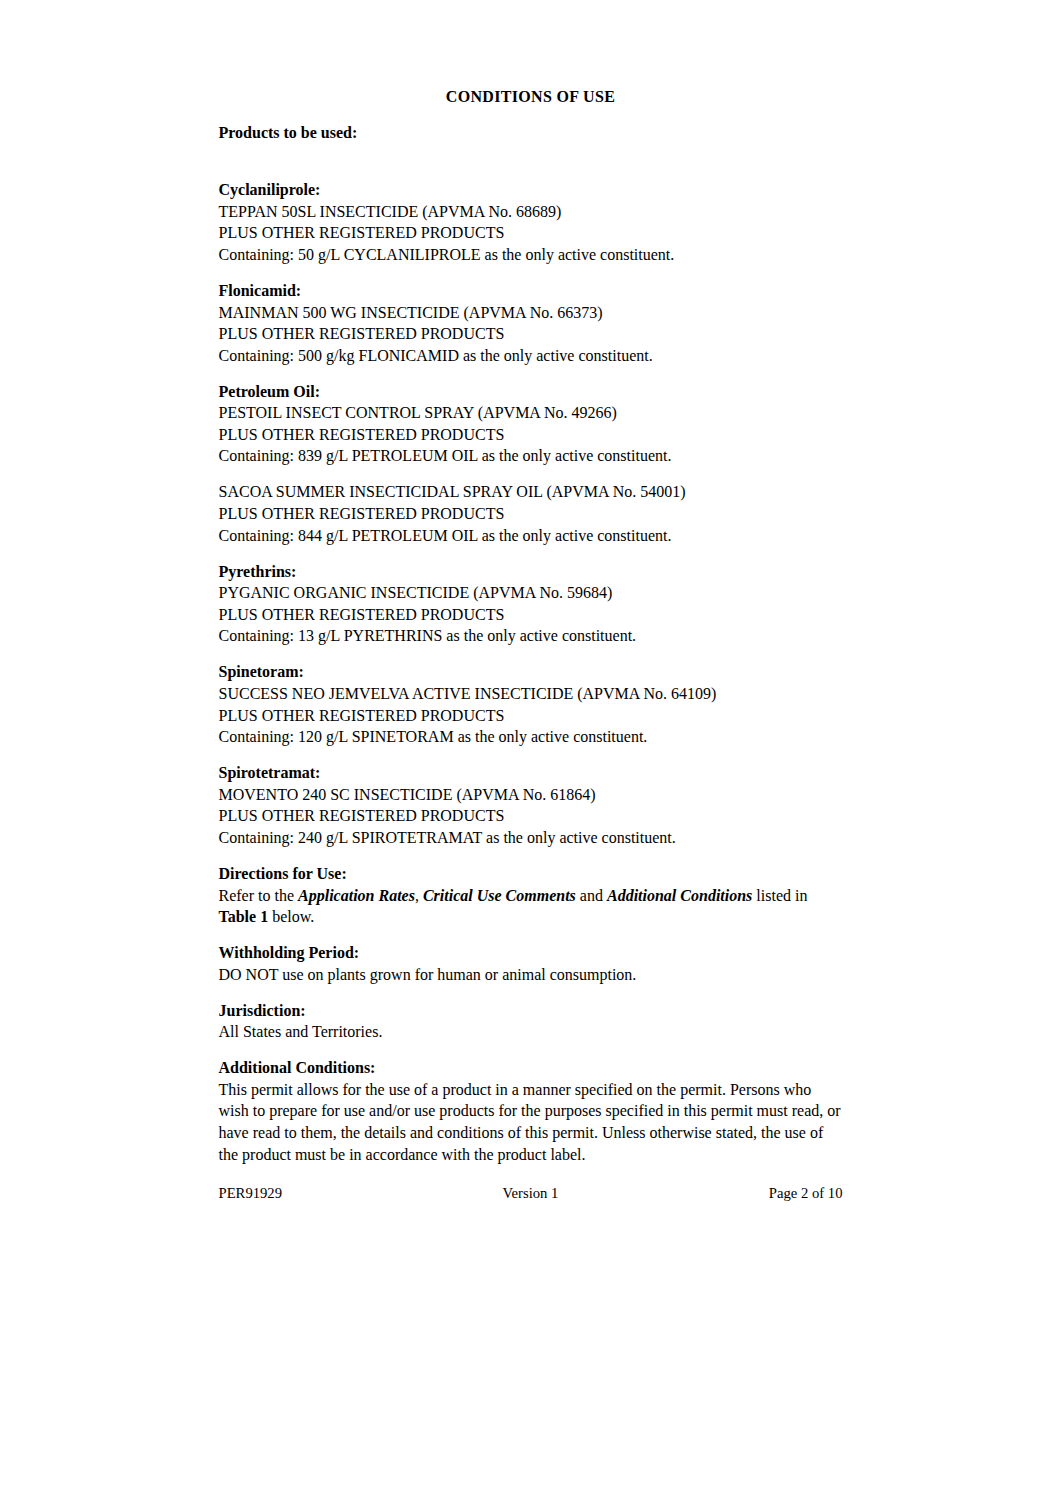CONDITIONS OF USE
Products to be used:
Cyclaniliprole:
TEPPAN 50SL INSECTICIDE (APVMA No. 68689)
PLUS OTHER REGISTERED PRODUCTS
Containing: 50 g/L CYCLANILIPROLE as the only active constituent.
Flonicamid:
MAINMAN 500 WG INSECTICIDE (APVMA No. 66373)
PLUS OTHER REGISTERED PRODUCTS
Containing: 500 g/kg FLONICAMID as the only active constituent.
Petroleum Oil:
PESTOIL INSECT CONTROL SPRAY (APVMA No. 49266)
PLUS OTHER REGISTERED PRODUCTS
Containing: 839 g/L PETROLEUM OIL as the only active constituent.
SACOA SUMMER INSECTICIDAL SPRAY OIL (APVMA No. 54001)
PLUS OTHER REGISTERED PRODUCTS
Containing: 844 g/L PETROLEUM OIL as the only active constituent.
Pyrethrins:
PYGANIC ORGANIC INSECTICIDE (APVMA No. 59684)
PLUS OTHER REGISTERED PRODUCTS
Containing: 13 g/L PYRETHRINS as the only active constituent.
Spinetoram:
SUCCESS NEO JEMVELVA ACTIVE INSECTICIDE (APVMA No. 64109)
PLUS OTHER REGISTERED PRODUCTS
Containing: 120 g/L SPINETORAM as the only active constituent.
Spirotetramat:
MOVENTO 240 SC INSECTICIDE (APVMA No. 61864)
PLUS OTHER REGISTERED PRODUCTS
Containing: 240 g/L SPIROTETRAMAT as the only active constituent.
Directions for Use:
Refer to the Application Rates, Critical Use Comments and Additional Conditions listed in Table 1 below.
Withholding Period:
DO NOT use on plants grown for human or animal consumption.
Jurisdiction:
All States and Territories.
Additional Conditions:
This permit allows for the use of a product in a manner specified on the permit. Persons who wish to prepare for use and/or use products for the purposes specified in this permit must read, or have read to them, the details and conditions of this permit. Unless otherwise stated, the use of the product must be in accordance with the product label.
PER91929 Version 1 Page 2 of 10